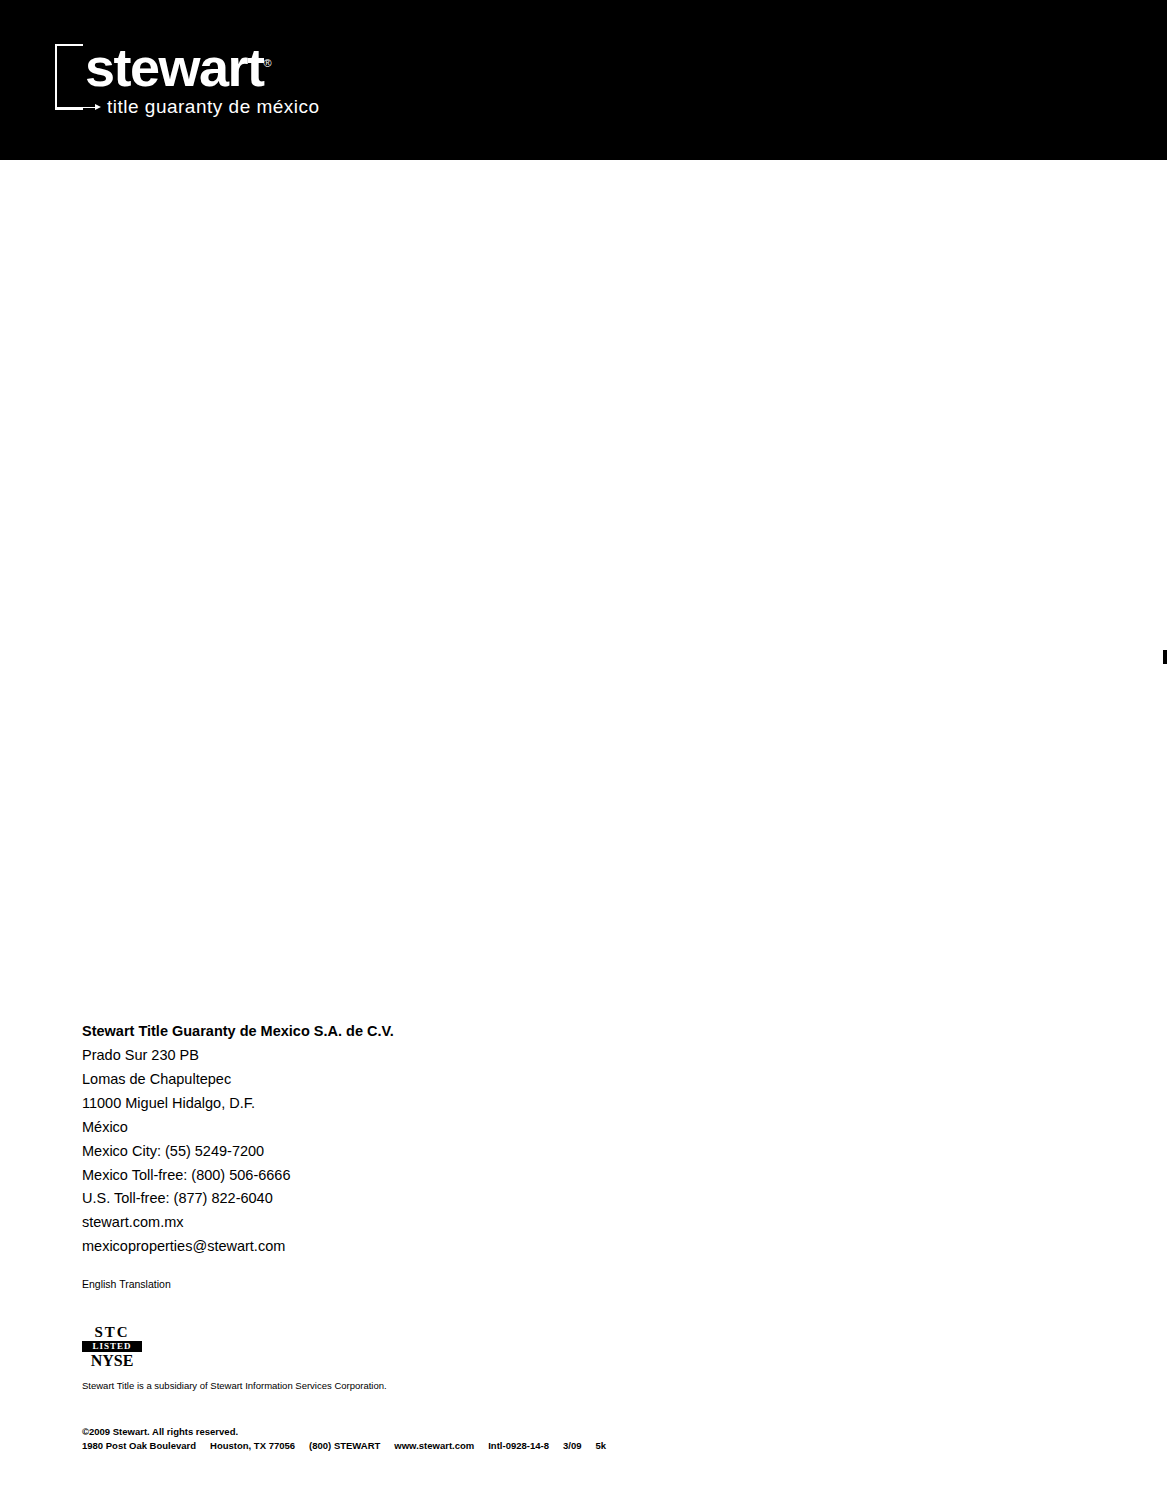stewart®
title guaranty de méxico
Stewart Title Guaranty de Mexico S.A. de C.V.
Prado Sur 230 PB
Lomas de Chapultepec
11000 Miguel Hidalgo, D.F.
México
Mexico City: (55) 5249-7200
Mexico Toll-free: (800) 506-6666
U.S. Toll-free: (877) 822-6040
stewart.com.mx
mexicoproperties@stewart.com
English Translation
STC
LISTED
NYSE
Stewart Title is a subsidiary of Stewart Information Services Corporation.
©2009 Stewart. All rights reserved.
1980 Post Oak Boulevard Houston, TX 77056(800) STEWART www.stewart.com Intl-0928-14-83/095k